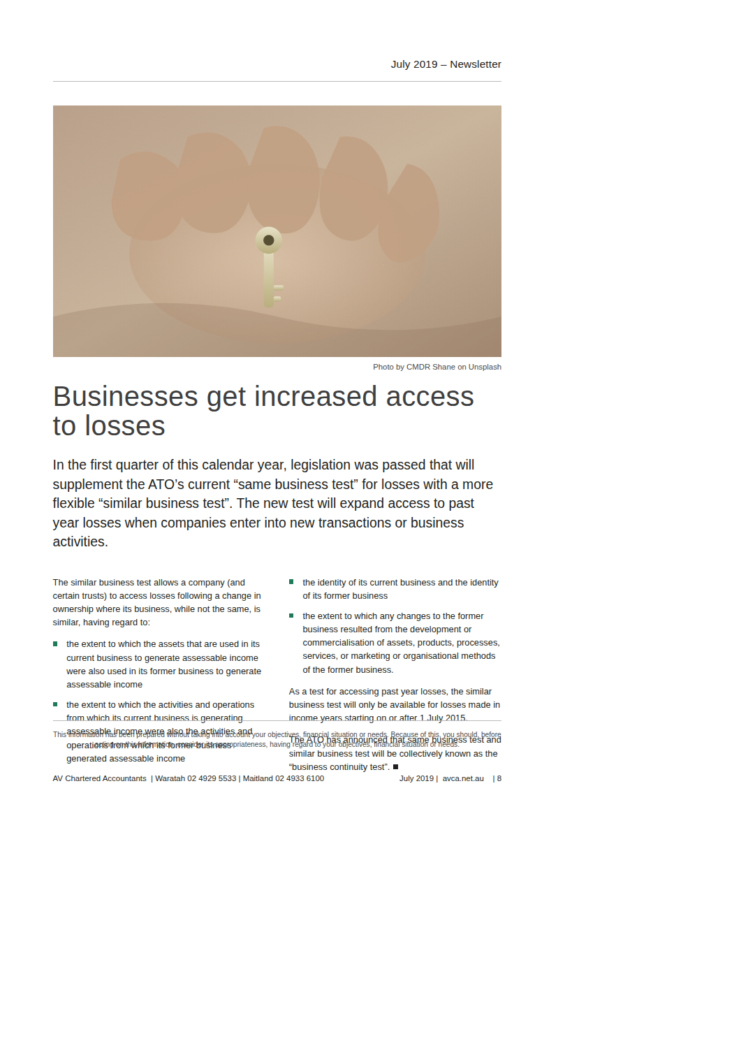July 2019 – Newsletter
Photo by CMDR Shane on Unsplash
Businesses get increased access to losses
In the first quarter of this calendar year, legislation was passed that will supplement the ATO’s current “same business test” for losses with a more flexible “similar business test”. The new test will expand access to past year losses when companies enter into new transactions or business activities.
The similar business test allows a company (and certain trusts) to access losses following a change in ownership where its business, while not the same, is similar, having regard to:
the extent to which the assets that are used in its current business to generate assessable income were also used in its former business to generate assessable income
the extent to which the activities and operations from which its current business is generating assessable income were also the activities and operations from which its former business generated assessable income
the identity of its current business and the identity of its former business
the extent to which any changes to the former business resulted from the development or commercialisation of assets, products, processes, services, or marketing or organisational methods of the former business.
As a test for accessing past year losses, the similar business test will only be available for losses made in income years starting on or after 1 July 2015.
The ATO has announced that same business test and similar business test will be collectively known as the “business continuity test”.
This information has been prepared without taking into account your objectives, financial situation or needs. Because of this, you should, before acting on this information, consider its appropriateness, having regard to your objectives, financial situation or needs.
AV Chartered Accountants | Waratah 02 4929 5533 | Maitland 02 4933 6100
July 2019 | avca.net.au | 8